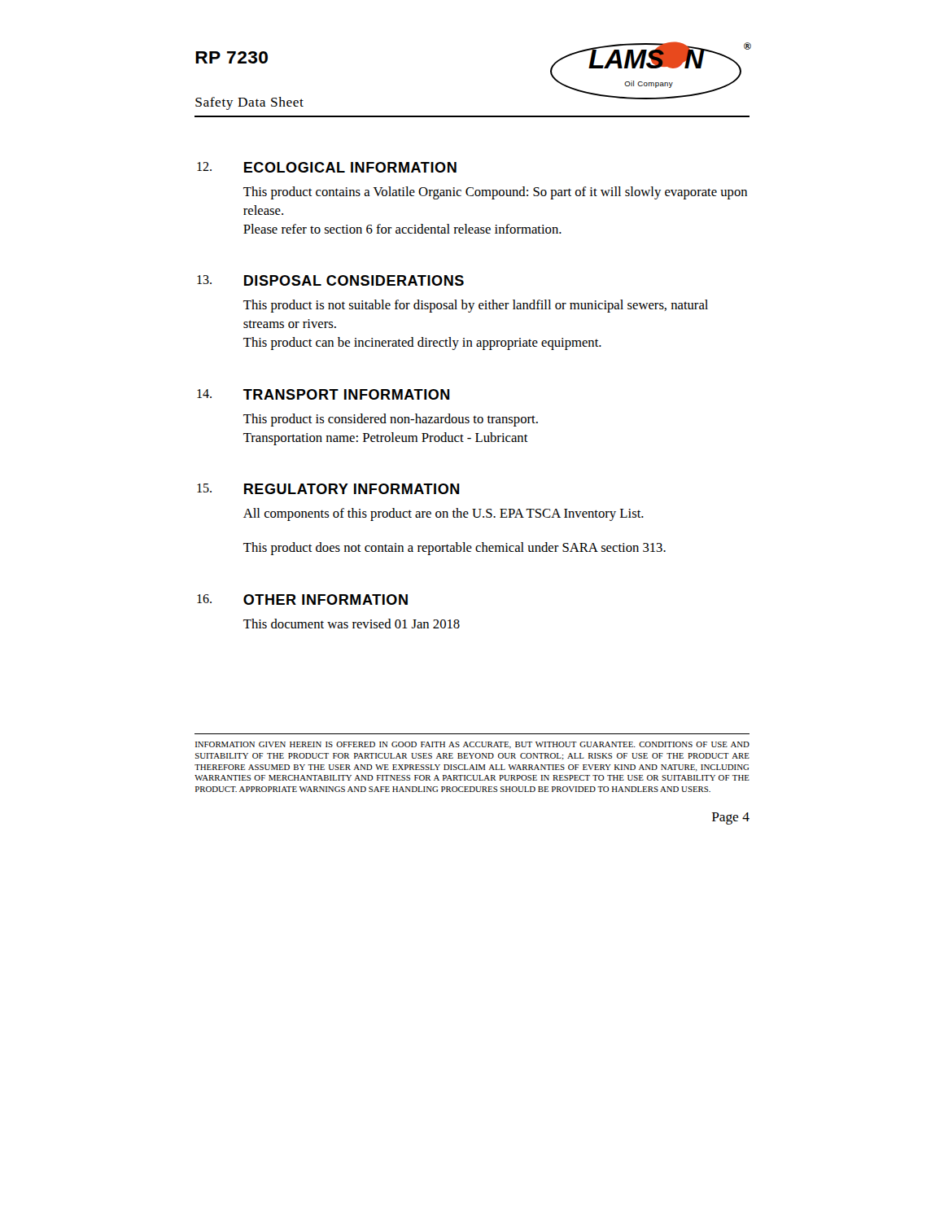LAMSON
Oil Company
®
RP 7230
Safety Data Sheet
12.
ECOLOGICAL INFORMATION
This product contains a Volatile Organic Compound: So part of it will slowly evaporate upon release.
Please refer to section 6 for accidental release information.
13.
DISPOSAL CONSIDERATIONS
This product is not suitable for disposal by either landfill or municipal sewers, natural streams or rivers.
This product can be incinerated directly in appropriate equipment.
14.
TRANSPORT INFORMATION
This product is considered non-hazardous to transport.
Transportation name: Petroleum Product - Lubricant
15.
REGULATORY INFORMATION
All components of this product are on the U.S. EPA TSCA Inventory List.
This product does not contain a reportable chemical under SARA section 313.
16.
OTHER INFORMATION
This document was revised 01 Jan 2018
Information given herein is offered in good faith as accurate, but without guarantee. Conditions of use and suitability of the product for particular uses are beyond our control; all risks of use of the product are therefore assumed by the user and we expressly disclaim all warranties of every kind and nature, including warranties of merchantability and fitness for a particular purpose in respect to the use or suitability of the product. Appropriate warnings and safe handling procedures should be provided to handlers and users.
Page 4